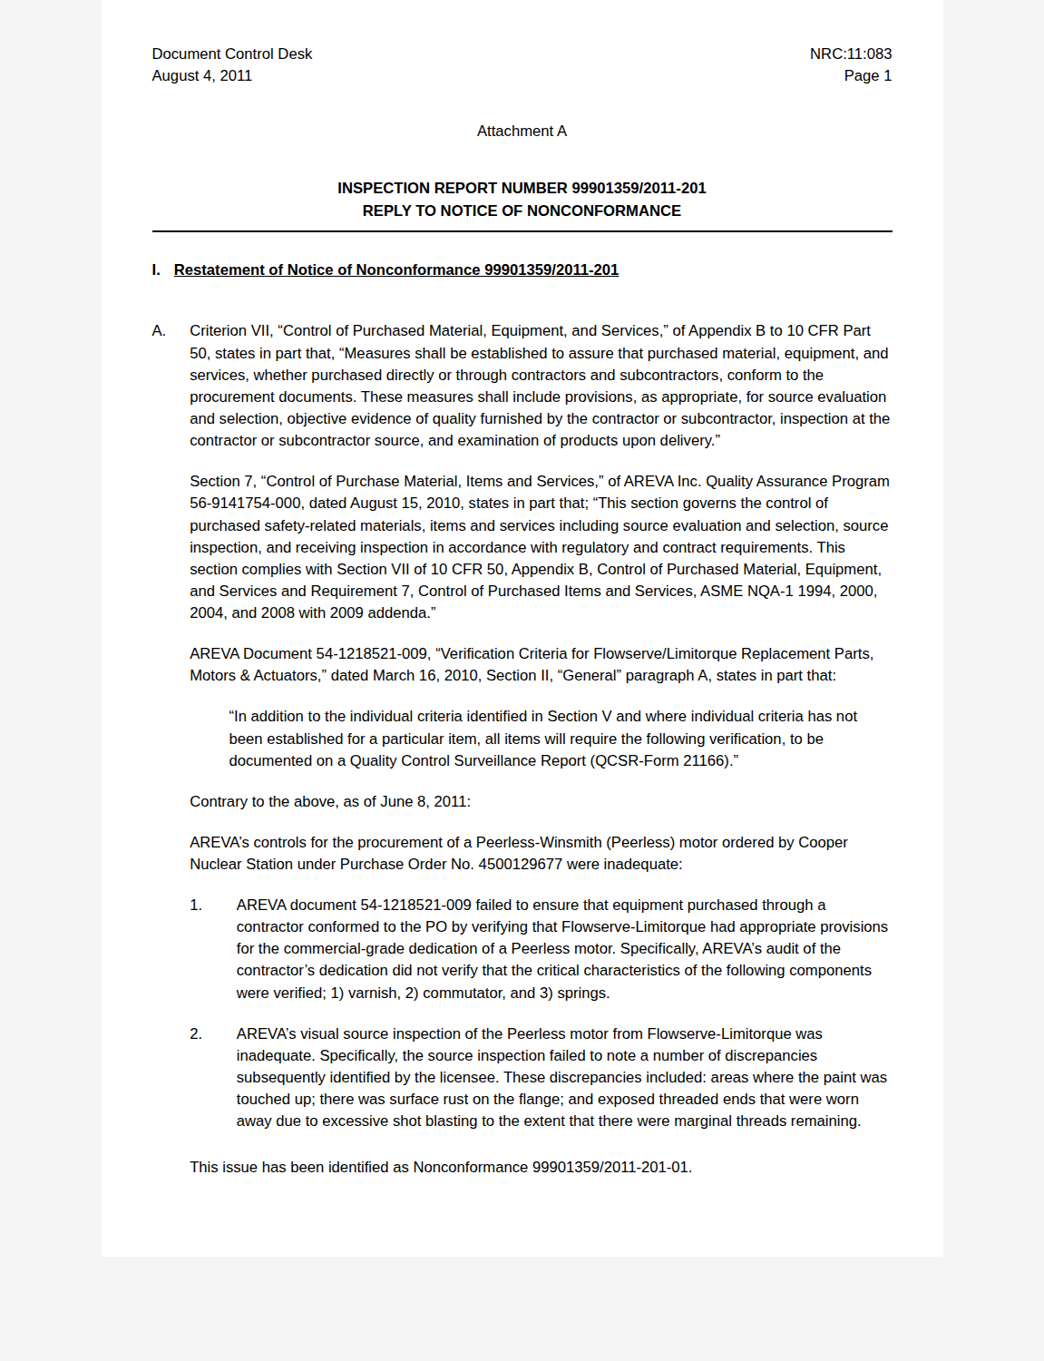Document Control Desk
August 4, 2011
NRC:11:083
Page 1
Attachment A
INSPECTION REPORT NUMBER 99901359/2011-201
REPLY TO NOTICE OF NONCONFORMANCE
I.
Restatement of Notice of Nonconformance 99901359/2011-201
A.
Criterion VII, “Control of Purchased Material, Equipment, and Services,” of Appendix B to 10 CFR Part 50, states in part that, “Measures shall be established to assure that purchased material, equipment, and services, whether purchased directly or through contractors and subcontractors, conform to the procurement documents. These measures shall include provisions, as appropriate, for source evaluation and selection, objective evidence of quality furnished by the contractor or subcontractor, inspection at the contractor or subcontractor source, and examination of products upon delivery.”
Section 7, “Control of Purchase Material, Items and Services,” of AREVA Inc. Quality Assurance Program 56-9141754-000, dated August 15, 2010, states in part that; “This section governs the control of purchased safety-related materials, items and services including source evaluation and selection, source inspection, and receiving inspection in accordance with regulatory and contract requirements. This section complies with Section VII of 10 CFR 50, Appendix B, Control of Purchased Material, Equipment, and Services and Requirement 7, Control of Purchased Items and Services, ASME NQA-1 1994, 2000, 2004, and 2008 with 2009 addenda.”
AREVA Document 54-1218521-009, “Verification Criteria for Flowserve/Limitorque Replacement Parts, Motors & Actuators,” dated March 16, 2010, Section II, “General” paragraph A, states in part that:
“In addition to the individual criteria identified in Section V and where individual criteria has not been established for a particular item, all items will require the following verification, to be documented on a Quality Control Surveillance Report (QCSR-Form 21166).”
Contrary to the above, as of June 8, 2011:
AREVA’s controls for the procurement of a Peerless-Winsmith (Peerless) motor ordered by Cooper Nuclear Station under Purchase Order No. 4500129677 were inadequate:
1. AREVA document 54-1218521-009 failed to ensure that equipment purchased through a contractor conformed to the PO by verifying that Flowserve-Limitorque had appropriate provisions for the commercial-grade dedication of a Peerless motor. Specifically, AREVA’s audit of the contractor’s dedication did not verify that the critical characteristics of the following components were verified; 1) varnish, 2) commutator, and 3) springs.
2. AREVA’s visual source inspection of the Peerless motor from Flowserve-Limitorque was inadequate. Specifically, the source inspection failed to note a number of discrepancies subsequently identified by the licensee. These discrepancies included: areas where the paint was touched up; there was surface rust on the flange; and exposed threaded ends that were worn away due to excessive shot blasting to the extent that there were marginal threads remaining.
This issue has been identified as Nonconformance 99901359/2011-201-01.